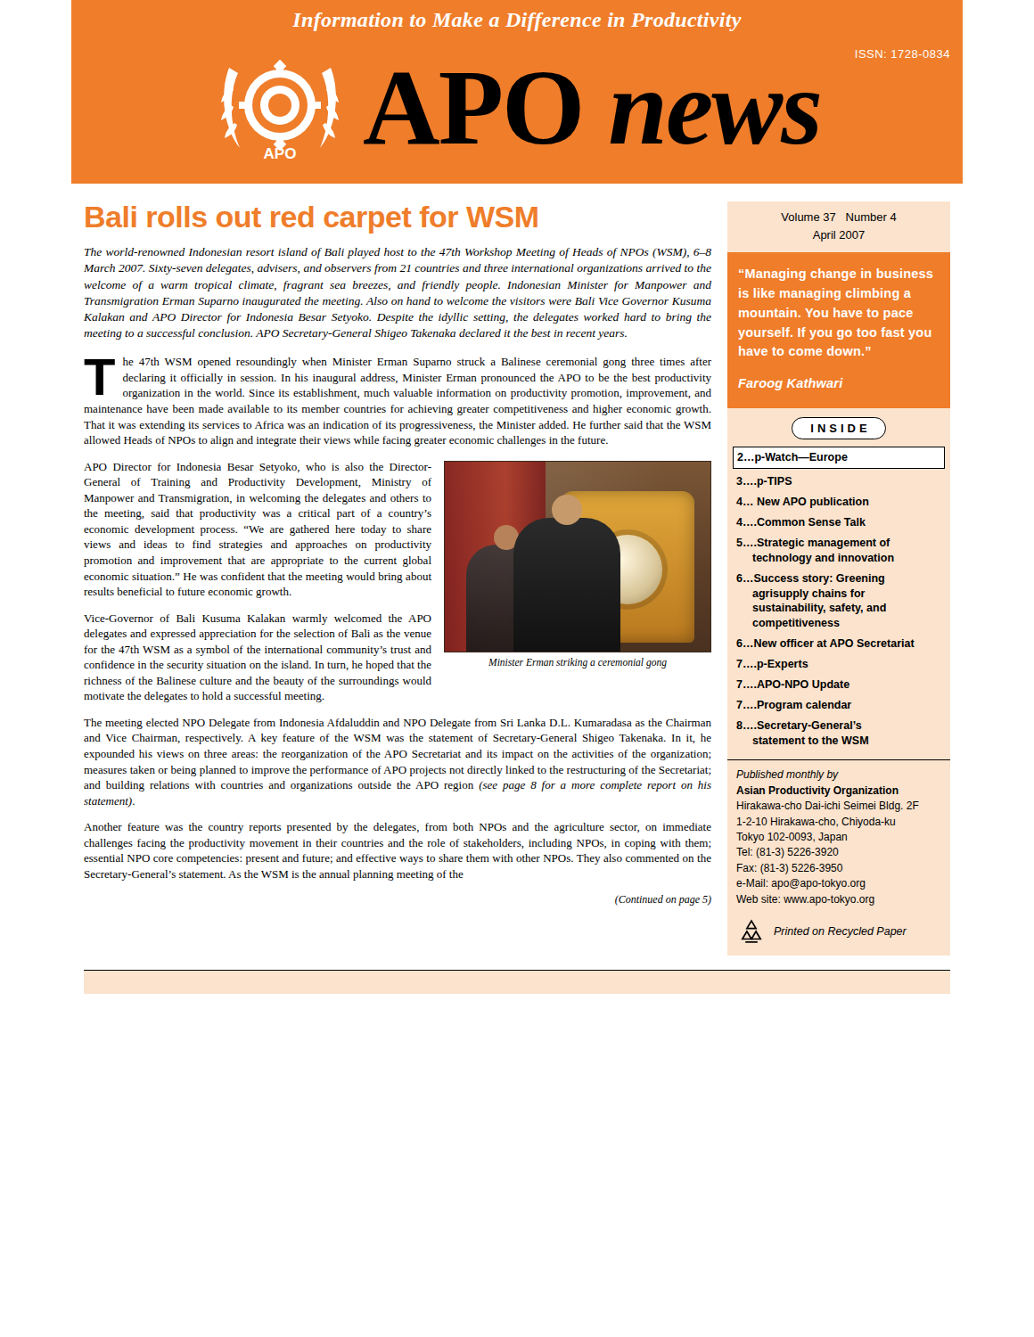Information to Make a Difference in Productivity
ISSN: 1728-0834
APO
APO news
Bali rolls out red carpet for WSM
The world-renowned Indonesian resort island of Bali played host to the 47th Workshop Meeting of Heads of NPOs (WSM), 6–8 March 2007. Sixty-seven delegates, advisers, and observers from 21 countries and three international organizations arrived to the welcome of a warm tropical climate, fragrant sea breezes, and friendly people. Indonesian Minister for Manpower and Transmigration Erman Suparno inaugurated the meeting. Also on hand to welcome the visitors were Bali Vice Governor Kusuma Kalakan and APO Director for Indonesia Besar Setyoko. Despite the idyllic setting, the delegates worked hard to bring the meeting to a successful conclusion. APO Secretary-General Shigeo Takenaka declared it the best in recent years.
The 47th WSM opened resoundingly when Minister Erman Suparno struck a Balinese ceremonial gong three times after declaring it officially in session. In his inaugural address, Minister Erman pronounced the APO to be the best productivity organization in the world. Since its establishment, much valuable information on productivity promotion, improvement, and maintenance have been made available to its member countries for achieving greater competitiveness and higher economic growth. That it was extending its services to Africa was an indication of its progressiveness, the Minister added. He further said that the WSM allowed Heads of NPOs to align and integrate their views while facing greater economic challenges in the future.
Minister Erman striking a ceremonial gong
APO Director for Indonesia Besar Setyoko, who is also the Director-General of Training and Productivity Development, Ministry of Manpower and Transmigration, in welcoming the delegates and others to the meeting, said that productivity was a critical part of a country’s economic development process. “We are gathered here today to share views and ideas to find strategies and approaches on productivity promotion and improvement that are appropriate to the current global economic situation.” He was confident that the meeting would bring about results beneficial to future economic growth.
Vice-Governor of Bali Kusuma Kalakan warmly welcomed the APO delegates and expressed appreciation for the selection of Bali as the venue for the 47th WSM as a symbol of the international community’s trust and confidence in the security situation on the island. In turn, he hoped that the richness of the Balinese culture and the beauty of the surroundings would motivate the delegates to hold a successful meeting.
The meeting elected NPO Delegate from Indonesia Afdaluddin and NPO Delegate from Sri Lanka D.L. Kumaradasa as the Chairman and Vice Chairman, respectively. A key feature of the WSM was the statement of Secretary-General Shigeo Takenaka. In it, he expounded his views on three areas: the reorganization of the APO Secretariat and its impact on the activities of the organization; measures taken or being planned to improve the performance of APO projects not directly linked to the restructuring of the Secretariat; and building relations with countries and organizations outside the APO region (see page 8 for a more complete report on his statement).
Another feature was the country reports presented by the delegates, from both NPOs and the agriculture sector, on immediate challenges facing the productivity movement in their countries and the role of stakeholders, including NPOs, in coping with them; essential NPO core competencies: present and future; and effective ways to share them with other NPOs. They also commented on the Secretary-General’s statement. As the WSM is the annual planning meeting of the
(Continued on page 5)
Volume 37 Number 4
April 2007
“Managing change in business is like managing climbing a mountain. You have to pace yourself. If you go too fast you have to come down.” Faroog Kathwari
INSIDE
2…p-Watch—Europe
3….p-TIPS
4… New APO publication
4….Common Sense Talk
5….Strategic management oftechnology and innovation
6…Success story: Greeningagrisupply chains for sustainability, safety, and competitiveness
6…New officer at APO Secretariat
7….p-Experts
7….APO-NPO Update
7….Program calendar
8….Secretary-General’sstatement to the WSM
Published monthly by
Asian Productivity Organization
Hirakawa-cho Dai-ichi Seimei Bldg. 2F
1-2-10 Hirakawa-cho, Chiyoda-ku
Tokyo 102-0093, Japan
Tel: (81-3) 5226-3920
Fax: (81-3) 5226-3950
e-Mail: apo@apo-tokyo.org
Web site: www.apo-tokyo.org
Printed on Recycled Paper